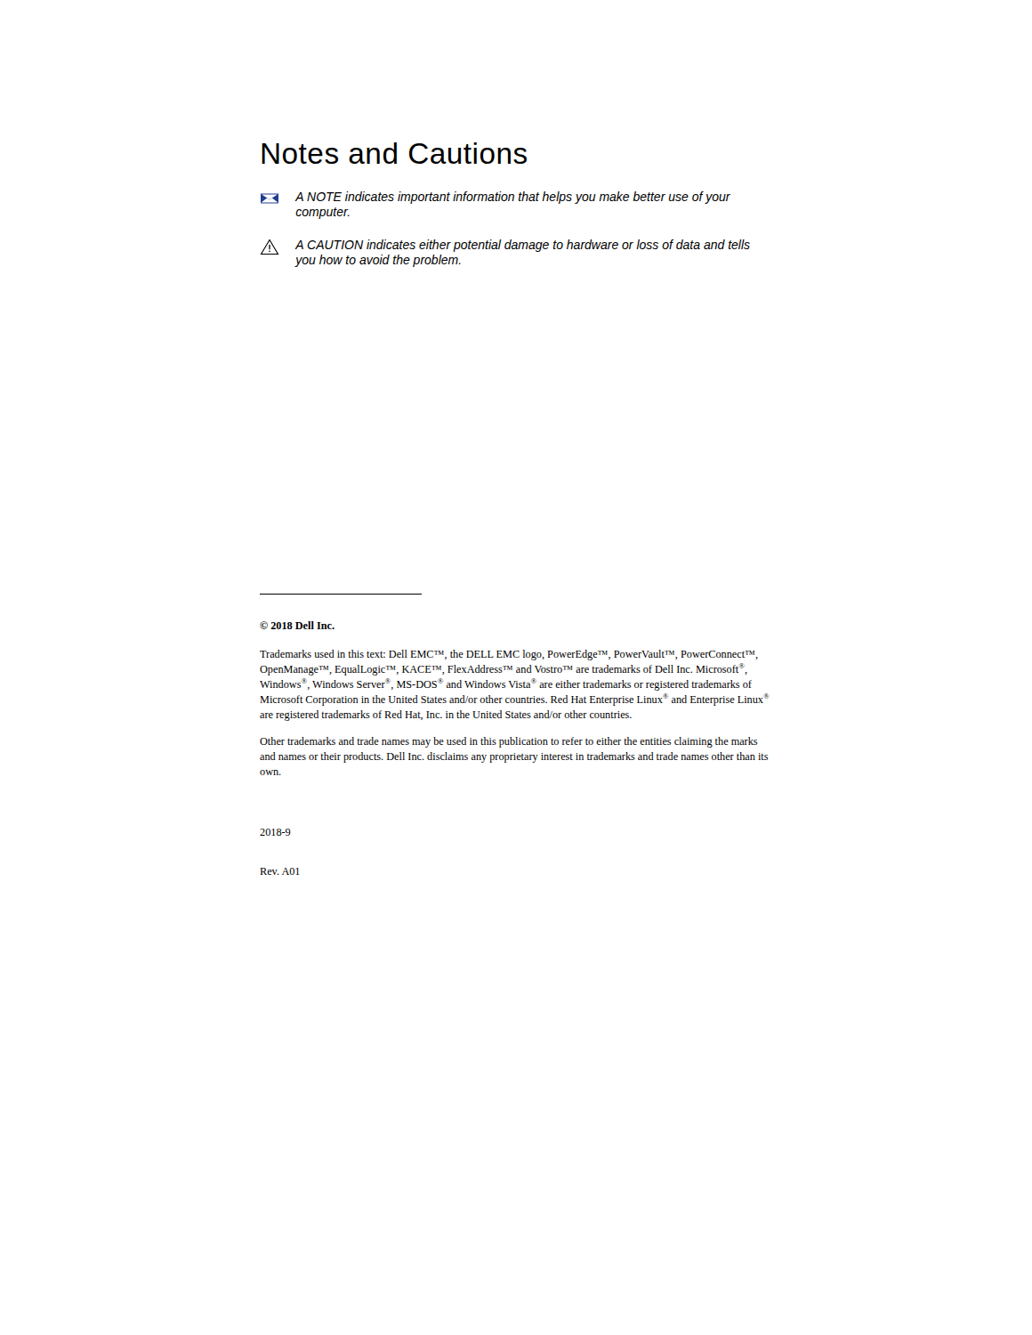Notes and Cautions
A NOTE indicates important information that helps you make better use of your computer.
A CAUTION indicates either potential damage to hardware or loss of data and tells you how to avoid the problem.
© 2018 Dell Inc.
Trademarks used in this text: Dell EMC™, the DELL EMC logo, PowerEdge™, PowerVault™, PowerConnect™, OpenManage™, EqualLogic™, KACE™, FlexAddress™ and Vostro™ are trademarks of Dell Inc. Microsoft®, Windows®, Windows Server®, MS-DOS® and Windows Vista® are either trademarks or registered trademarks of Microsoft Corporation in the United States and/or other countries. Red Hat Enterprise Linux® and Enterprise Linux® are registered trademarks of Red Hat, Inc. in the United States and/or other countries.
Other trademarks and trade names may be used in this publication to refer to either the entities claiming the marks and names or their products. Dell Inc. disclaims any proprietary interest in trademarks and trade names other than its own.
2018-9
Rev. A01